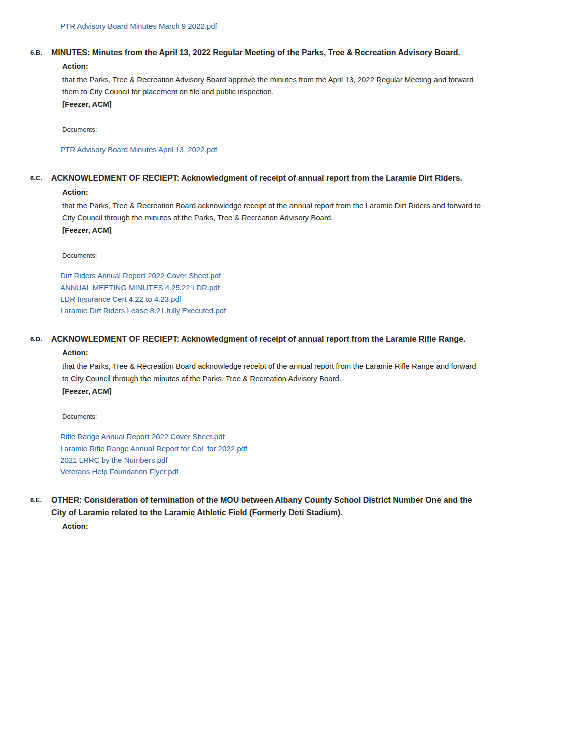PTR Advisory Board Minutes March 9 2022.pdf
6.B.
MINUTES: Minutes from the April 13, 2022 Regular Meeting of the Parks, Tree & Recreation Advisory Board.
Action:
that the Parks, Tree & Recreation Advisory Board approve the minutes from the April 13, 2022 Regular Meeting and forward them to City Council for placement on file and public inspection.
[Feezer, ACM]
Documents:
PTR Advisory Board Minutes April 13, 2022.pdf
6.C.
ACKNOWLEDMENT OF RECIEPT: Acknowledgment of receipt of annual report from the Laramie Dirt Riders.
Action:
that the Parks, Tree & Recreation Board acknowledge receipt of the annual report from the Laramie Dirt Riders and forward to City Council through the minutes of the Parks, Tree & Recreation Advisory Board.
[Feezer, ACM]
Documents:
Dirt Riders Annual Report 2022 Cover Sheet.pdf ANNUAL MEETING MINUTES 4.25.22 LDR.pdf LDR Insurance Cert 4.22 to 4.23.pdf Laramie Dirt Riders Lease 8.21.fully Executed.pdf
6.D.
ACKNOWLEDMENT OF RECIEPT: Acknowledgment of receipt of annual report from the Laramie Rifle Range.
Action:
that the Parks, Tree & Recreation Board acknowledge receipt of the annual report from the Laramie Rifle Range and forward to City Council through the minutes of the Parks, Tree & Recreation Advisory Board.
[Feezer, ACM]
Documents:
Rifle Range Annual Report 2022 Cover Sheet.pdf Laramie Rifle Range Annual Report for CoL for 2022.pdf 2021 LRRC by the Numbers.pdf Veterans Help Foundation Flyer.pdf
6.E.
OTHER: Consideration of termination of the MOU between Albany County School District Number One and the City of Laramie related to the Laramie Athletic Field (Formerly Deti Stadium).
Action: